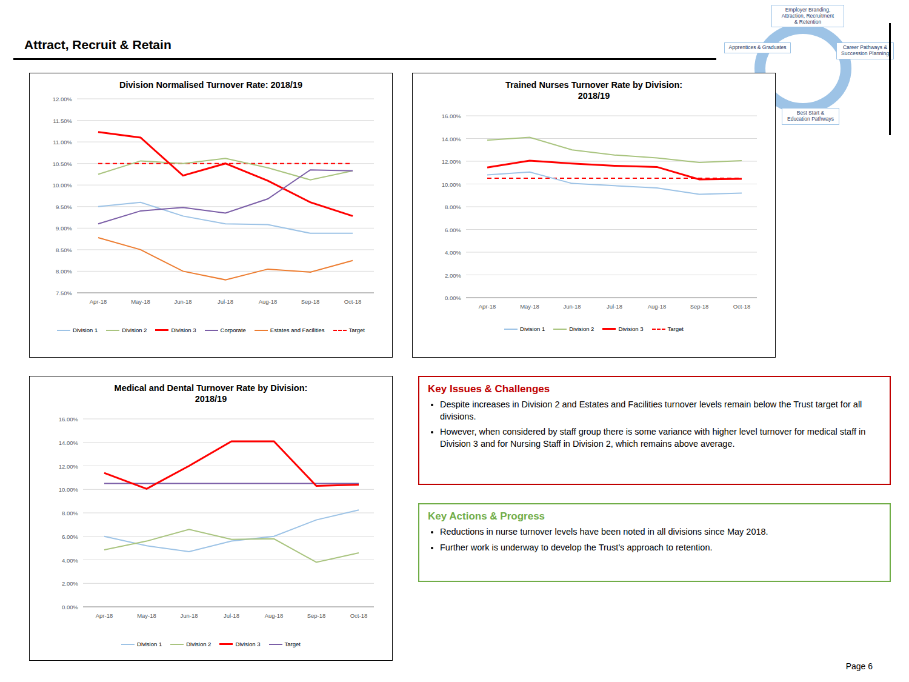Attract, Recruit & Retain
Employer Branding,
Attraction, Recruitment
& Retention
Career Pathways &
Succession Planning
Best Start &
Education Pathways
Apprentices & Graduates
Division Normalised Turnover Rate: 2018/19
12.00% 11.50% 11.00% 10.50% 10.00% 9.50% 9.00% 8.50% 8.00% 7.50% Apr-18 May-18 Jun-18 Jul-18 Aug-18 Sep-18 Oct-18
Division 1
Division 2
Division 3
Corporate
Estates and Facilities
Target
Trained Nurses Turnover Rate by Division:
2018/19
16.00% 14.00% 12.00% 10.00% 8.00% 6.00% 4.00% 2.00% 0.00% Apr-18 May-18 Jun-18 Jul-18 Aug-18 Sep-18 Oct-18
Division 1
Division 2
Division 3
Target
Medical and Dental Turnover Rate by Division:
2018/19
16.00% 14.00% 12.00% 10.00% 8.00% 6.00% 4.00% 2.00% 0.00% Apr-18 May-18 Jun-18 Jul-18 Aug-18 Sep-18 Oct-18
Division 1
Division 2
Division 3
Target
Key Issues & Challenges
Despite increases in Division 2 and Estates and Facilities turnover levels remain below the Trust target for all divisions.
However, when considered by staff group there is some variance with higher level turnover for medical staff in Division 3 and for Nursing Staff in Division 2, which remains above average.
Key Actions & Progress
Reductions in nurse turnover levels have been noted in all divisions since May 2018.
Further work is underway to develop the Trust’s approach to retention.
Page 6